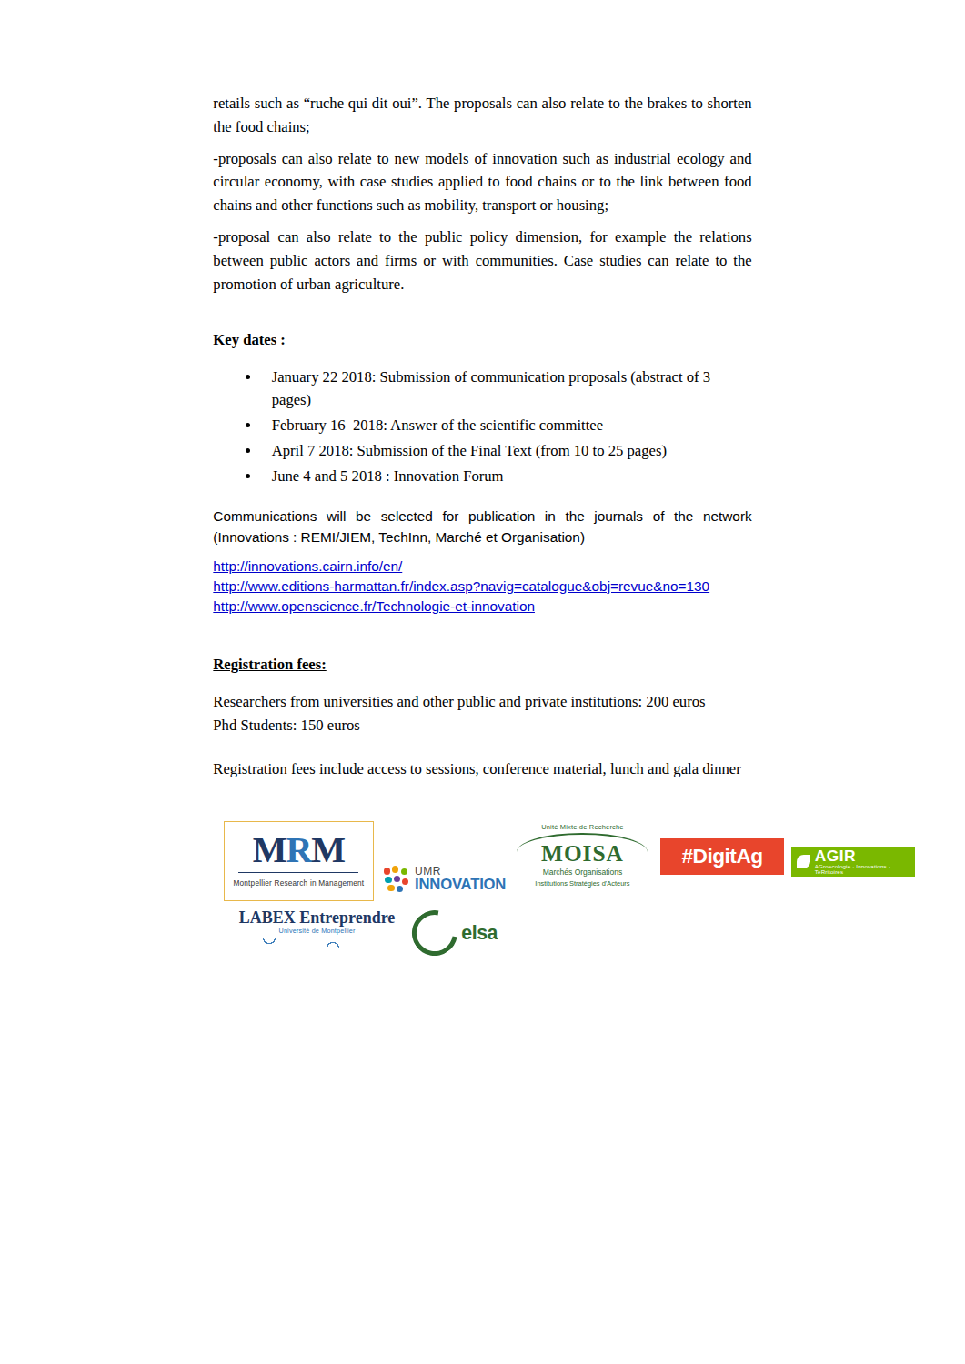retails such as “ruche qui dit oui”. The proposals can also relate to the brakes to shorten the food chains;
-proposals can also relate to new models of innovation such as industrial ecology and circular economy, with case studies applied to food chains or to the link between food chains and other functions such as mobility, transport or housing;
-proposal can also relate to the public policy dimension, for example the relations between public actors and firms or with communities. Case studies can relate to the promotion of urban agriculture.
Key dates :
January 22 2018: Submission of communication proposals (abstract of 3 pages)
February 16 2018: Answer of the scientific committee
April 7 2018: Submission of the Final Text (from 10 to 25 pages)
June 4 and 5 2018 : Innovation Forum
Communications will be selected for publication in the journals of the network (Innovations : REMI/JIEM, TechInn, Marché et Organisation)
http://innovations.cairn.info/en/
http://www.editions-harmattan.fr/index.asp?navig=catalogue&obj=revue&no=130
http://www.openscience.fr/Technologie-et-innovation
Registration fees:
Researchers from universities and other public and private institutions: 200 euros
Phd Students: 150 euros
Registration fees include access to sessions, conference material, lunch and gala dinner
MRM
Montpellier Research in Management
UMR
INNOVATION
Unité Mixte de Recherche
MOISA
Marchés Organisations
Institutions Stratégies d'Acteurs
#DigitAg
AGIR AGroecologie · Innovations · TeRritoires
LABEX Entreprendre
Université de Montpellier
elsa